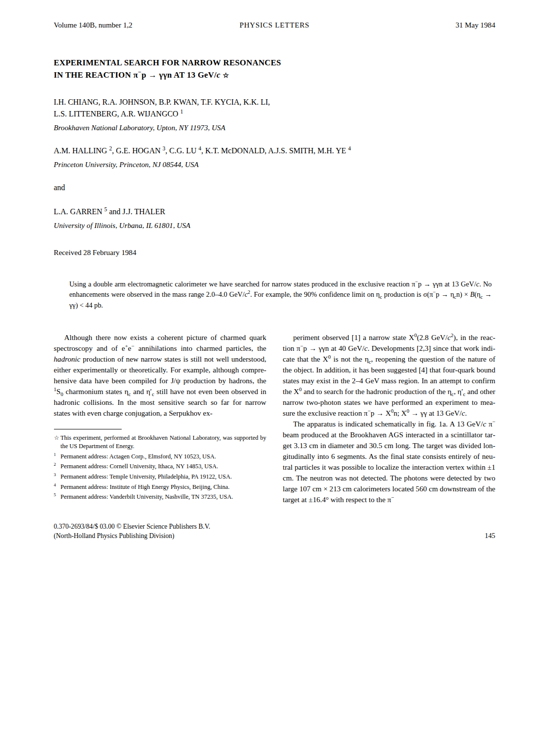Volume 140B, number 1,2
PHYSICS LETTERS
31 May 1984
EXPERIMENTAL SEARCH FOR NARROW RESONANCES
IN THE REACTION π−p → γγn AT 13 GeV/c ☆
I.H. CHIANG, R.A. JOHNSON, B.P. KWAN, T.F. KYCIA, K.K. LI,
L.S. LITTENBERG, A.R. WIJANGCO 1
Brookhaven National Laboratory, Upton, NY 11973, USA
A.M. HALLING 2, G.E. HOGAN 3, C.G. LU 4, K.T. McDONALD, A.J.S. SMITH, M.H. YE 4
Princeton University, Princeton, NJ 08544, USA
and
L.A. GARREN 5 and J.J. THALER
University of Illinois, Urbana, IL 61801, USA
Received 28 February 1984
Using a double arm electromagnetic calorimeter we have searched for narrow states produced in the exclusive reaction π−p → γγn at 13 GeV/c. No enhancements were observed in the mass range 2.0–4.0 GeV/c2. For example, the 90% confidence limit on ηc production is σ(π−p → ηcn) × B(ηc → γγ) < 44 pb.
Although there now exists a coherent picture of charmed quark spectroscopy and of e+e− annihilations into charmed particles, the hadronic production of new narrow states is still not well understood, either experimentally or theoretically. For example, although comprehensive data have been compiled for J/ψ production by hadrons, the 1S0 charmonium states ηc and η′c still have not even been observed in hadronic collisions. In the most sensitive search so far for narrow states with even charge conjugation, a Serpukhov ex-
☆This experiment, performed at Brookhaven National Laboratory, was supported by the US Department of Energy.
1 Permanent address: Actagen Corp., Elmsford, NY 10523, USA.
2 Permanent address: Cornell University, Ithaca, NY 14853, USA.
3 Permanent address: Temple University, Philadelphia, PA 19122, USA.
4 Permanent address: Institute of High Energy Physics, Beijing, China.
5 Permanent address: Vanderbilt University, Nashville, TN 37235, USA.
periment observed [1] a narrow state X0(2.8 GeV/c2), in the reaction π−p → γγn at 40 GeV/c. Developments [2,3] since that work indicate that the X0 is not the ηc, reopening the question of the nature of the object. In addition, it has been suggested [4] that four-quark bound states may exist in the 2–4 GeV mass region. In an attempt to confirm the X0 and to search for the hadronic production of the ηc, η′c and other narrow two-photon states we have performed an experiment to measure the exclusive reaction π−p → X0n; X0 → γγ at 13 GeV/c.
The apparatus is indicated schematically in fig. 1a. A 13 GeV/c π− beam produced at the Brookhaven AGS interacted in a scintillator target 3.13 cm in diameter and 30.5 cm long. The target was divided longitudinally into 6 segments. As the final state consists entirely of neutral particles it was possible to localize the interaction vertex within ±1 cm. The neutron was not detected. The photons were detected by two large 107 cm × 213 cm calorimeters located 560 cm downstream of the target at ±16.4° with respect to the π−
0.370-2693/84/$ 03.00 © Elsevier Science Publishers B.V.
(North-Holland Physics Publishing Division)
145